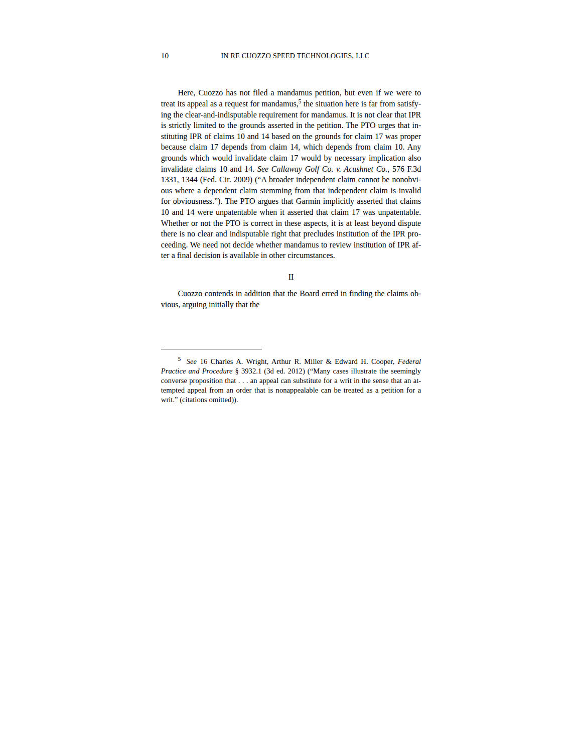10 In re Cuozzo Speed Technologies, LLC
Here, Cuozzo has not filed a mandamus petition, but even if we were to treat its appeal as a request for mandamus,5 the situation here is far from satisfying the clear-and-indisputable requirement for mandamus. It is not clear that IPR is strictly limited to the grounds asserted in the petition. The PTO urges that instituting IPR of claims 10 and 14 based on the grounds for claim 17 was proper because claim 17 depends from claim 14, which depends from claim 10. Any grounds which would invalidate claim 17 would by necessary implication also invalidate claims 10 and 14. See Callaway Golf Co. v. Acushnet Co., 576 F.3d 1331, 1344 (Fed. Cir. 2009) (“A broader independent claim cannot be nonobvious where a dependent claim stemming from that independent claim is invalid for obviousness.”). The PTO argues that Garmin implicitly asserted that claims 10 and 14 were unpatentable when it asserted that claim 17 was unpatentable. Whether or not the PTO is correct in these aspects, it is at least beyond dispute there is no clear and indisputable right that precludes institution of the IPR proceeding. We need not decide whether mandamus to review institution of IPR after a final decision is available in other circumstances.
II
Cuozzo contends in addition that the Board erred in finding the claims obvious, arguing initially that the
5 See 16 Charles A. Wright, Arthur R. Miller & Edward H. Cooper, Federal Practice and Procedure § 3932.1 (3d ed. 2012) (“Many cases illustrate the seemingly converse proposition that . . . an appeal can substitute for a writ in the sense that an attempted appeal from an order that is nonappealable can be treated as a petition for a writ.” (citations omitted)).